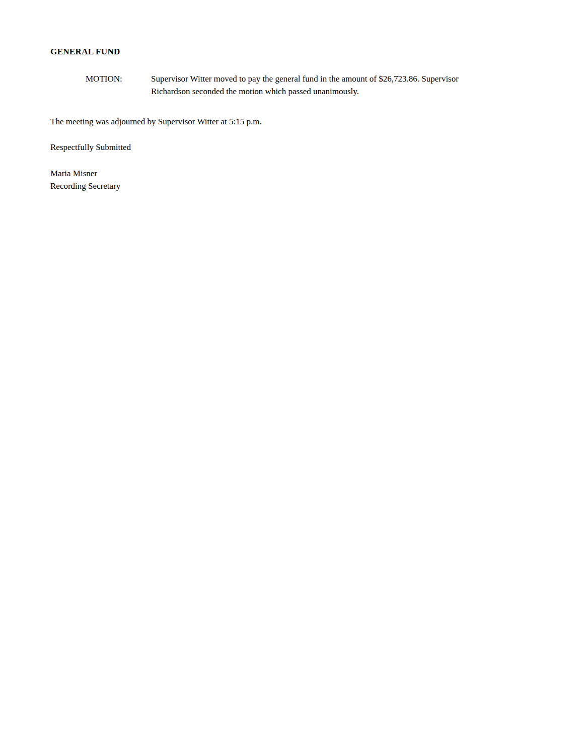GENERAL FUND
MOTION:
Supervisor Witter moved to pay the general fund in the amount of $26,723.86. Supervisor Richardson seconded the motion which passed unanimously.
The meeting was adjourned by Supervisor Witter at 5:15 p.m.
Respectfully Submitted
Maria Misner
Recording Secretary